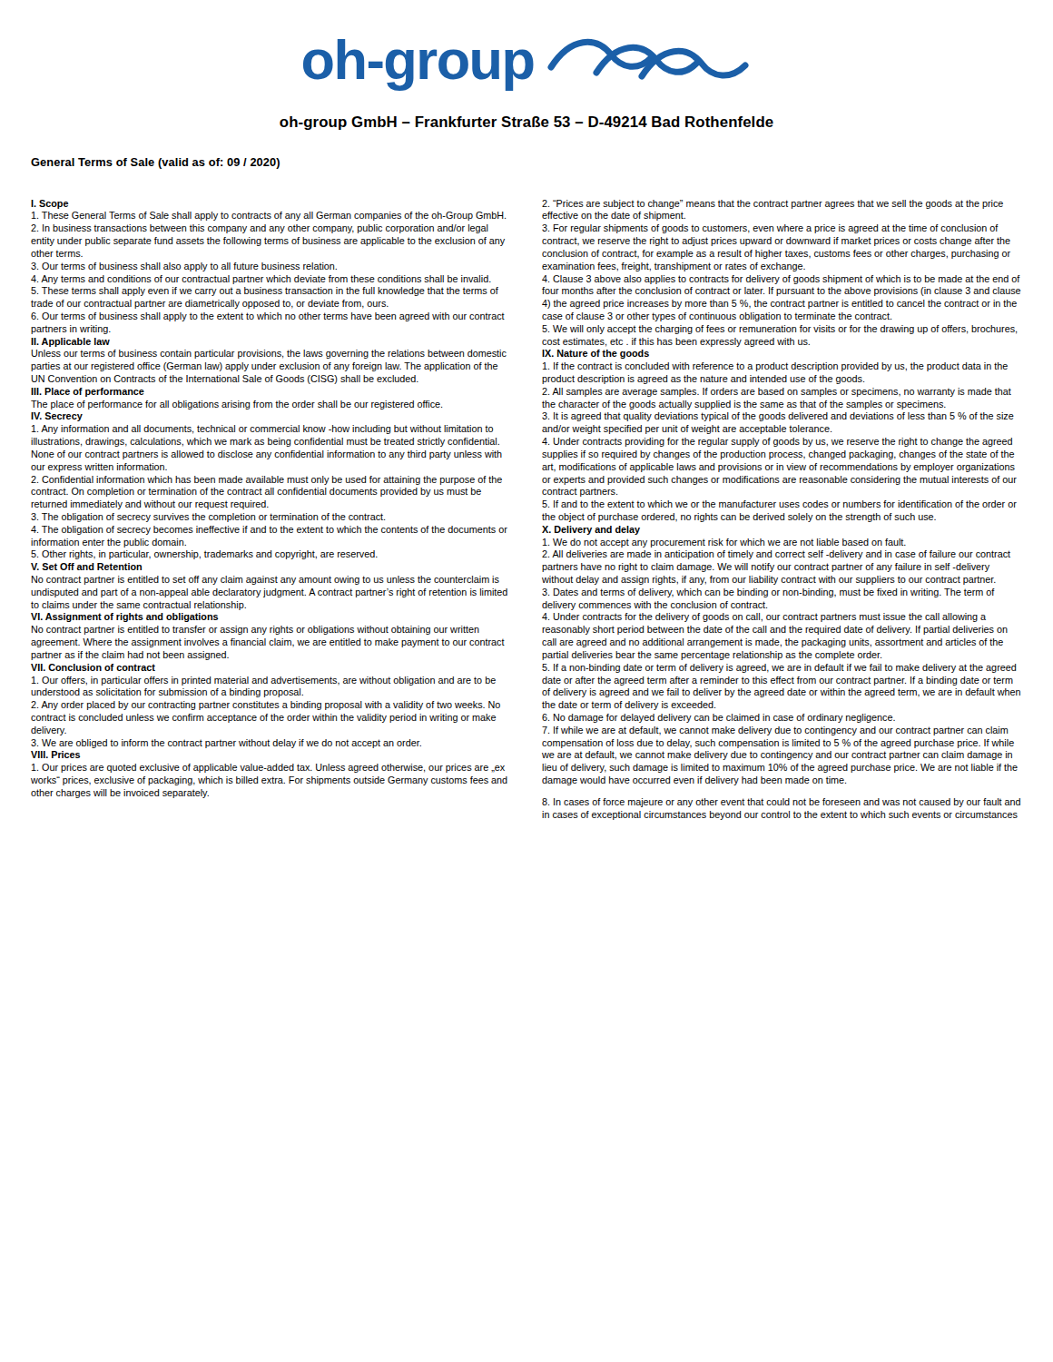oh-group
oh-group GmbH – Frankfurter Straße 53 – D-49214 Bad Rothenfelde
General Terms of Sale (valid as of: 09 / 2020)
I. Scope
1. These General Terms of Sale shall apply to contracts of any all German companies of the oh-Group GmbH.
2. In business transactions between this company and any other company, public corporation and/or legal entity under public separate fund assets the following terms of business are applicable to the exclusion of any other terms.
3. Our terms of business shall also apply to all future business relation.
4. Any terms and conditions of our contractual partner which deviate from these conditions shall be invalid.
5. These terms shall apply even if we carry out a business transaction in the full knowledge that the terms of trade of our contractual partner are diametrically opposed to, or deviate from, ours.
6. Our terms of business shall apply to the extent to which no other terms have been agreed with our contract partners in writing.
II. Applicable law
Unless our terms of business contain particular provisions, the laws governing the relations between domestic parties at our registered office (German law) apply under exclusion of any foreign law. The application of the UN Convention on Contracts of the International Sale of Goods (CISG) shall be excluded.
III. Place of performance
The place of performance for all obligations arising from the order shall be our registered office.
IV. Secrecy
1. Any information and all documents, technical or commercial know -how including but without limitation to illustrations, drawings, calculations, which we mark as being confidential must be treated strictly confidential. None of our contract partners is allowed to disclose any confidential information to any third party unless with our express written information.
2. Confidential information which has been made available must only be used for attaining the purpose of the contract. On completion or termination of the contract all confidential documents provided by us must be returned immediately and without our request required.
3. The obligation of secrecy survives the completion or termination of the contract.
4. The obligation of secrecy becomes ineffective if and to the extent to which the contents of the documents or information enter the public domain.
5. Other rights, in particular, ownership, trademarks and copyright, are reserved.
V. Set Off and Retention
No contract partner is entitled to set off any claim against any amount owing to us unless the counterclaim is undisputed and part of a non-appeal able declaratory judgment. A contract partner’s right of retention is limited to claims under the same contractual relationship.
VI. Assignment of rights and obligations
No contract partner is entitled to transfer or assign any rights or obligations without obtaining our written agreement. Where the assignment involves a financial claim, we are entitled to make payment to our contract partner as if the claim had not been assigned.
VII. Conclusion of contract
1. Our offers, in particular offers in printed material and advertisements, are without obligation and are to be understood as solicitation for submission of a binding proposal.
2. Any order placed by our contracting partner constitutes a binding proposal with a validity of two weeks. No contract is concluded unless we confirm acceptance of the order within the validity period in writing or make delivery.
3. We are obliged to inform the contract partner without delay if we do not accept an order.
VIII. Prices
1. Our prices are quoted exclusive of applicable value-added tax. Unless agreed otherwise, our prices are „ex works“ prices, exclusive of packaging, which is billed extra. For shipments outside Germany customs fees and other charges will be invoiced separately.
2. “Prices are subject to change” means that the contract partner agrees that we sell the goods at the price effective on the date of shipment.
3. For regular shipments of goods to customers, even where a price is agreed at the time of conclusion of contract, we reserve the right to adjust prices upward or downward if market prices or costs change after the conclusion of contract, for example as a result of higher taxes, customs fees or other charges, purchasing or examination fees, freight, transhipment or rates of exchange.
4. Clause 3 above also applies to contracts for delivery of goods shipment of which is to be made at the end of four months after the conclusion of contract or later. If pursuant to the above provisions (in clause 3 and clause 4) the agreed price increases by more than 5 %, the contract partner is entitled to cancel the contract or in the case of clause 3 or other types of continuous obligation to terminate the contract.
5. We will only accept the charging of fees or remuneration for visits or for the drawing up of offers, brochures, cost estimates, etc . if this has been expressly agreed with us.
IX. Nature of the goods
1. If the contract is concluded with reference to a product description provided by us, the product data in the product description is agreed as the nature and intended use of the goods.
2. All samples are average samples. If orders are based on samples or specimens, no warranty is made that the character of the goods actually supplied is the same as that of the samples or specimens.
3. It is agreed that quality deviations typical of the goods delivered and deviations of less than 5 % of the size and/or weight specified per unit of weight are acceptable tolerance.
4. Under contracts providing for the regular supply of goods by us, we reserve the right to change the agreed supplies if so required by changes of the production process, changed packaging, changes of the state of the art, modifications of applicable laws and provisions or in view of recommendations by employer organizations or experts and provided such changes or modifications are reasonable considering the mutual interests of our contract partners.
5. If and to the extent to which we or the manufacturer uses codes or numbers for identification of the order or the object of purchase ordered, no rights can be derived solely on the strength of such use.
X. Delivery and delay
1. We do not accept any procurement risk for which we are not liable based on fault.
2. All deliveries are made in anticipation of timely and correct self -delivery and in case of failure our contract partners have no right to claim damage. We will notify our contract partner of any failure in self -delivery without delay and assign rights, if any, from our liability contract with our suppliers to our contract partner.
3. Dates and terms of delivery, which can be binding or non-binding, must be fixed in writing. The term of delivery commences with the conclusion of contract.
4. Under contracts for the delivery of goods on call, our contract partners must issue the call allowing a reasonably short period between the date of the call and the required date of delivery. If partial deliveries on call are agreed and no additional arrangement is made, the packaging units, assortment and articles of the partial deliveries bear the same percentage relationship as the complete order.
5. If a non-binding date or term of delivery is agreed, we are in default if we fail to make delivery at the agreed date or after the agreed term after a reminder to this effect from our contract partner. If a binding date or term of delivery is agreed and we fail to deliver by the agreed date or within the agreed term, we are in default when the date or term of delivery is exceeded.
6. No damage for delayed delivery can be claimed in case of ordinary negligence.
7. If while we are at default, we cannot make delivery due to contingency and our contract partner can claim compensation of loss due to delay, such compensation is limited to 5 % of the agreed purchase price. If while we are at default, we cannot make delivery due to contingency and our contract partner can claim damage in lieu of delivery, such damage is limited to maximum 10% of the agreed purchase price. We are not liable if the damage would have occurred even if delivery had been made on time.
8. In cases of force majeure or any other event that could not be foreseen and was not caused by our fault and in cases of exceptional circumstances beyond our control to the extent to which such events or circumstances